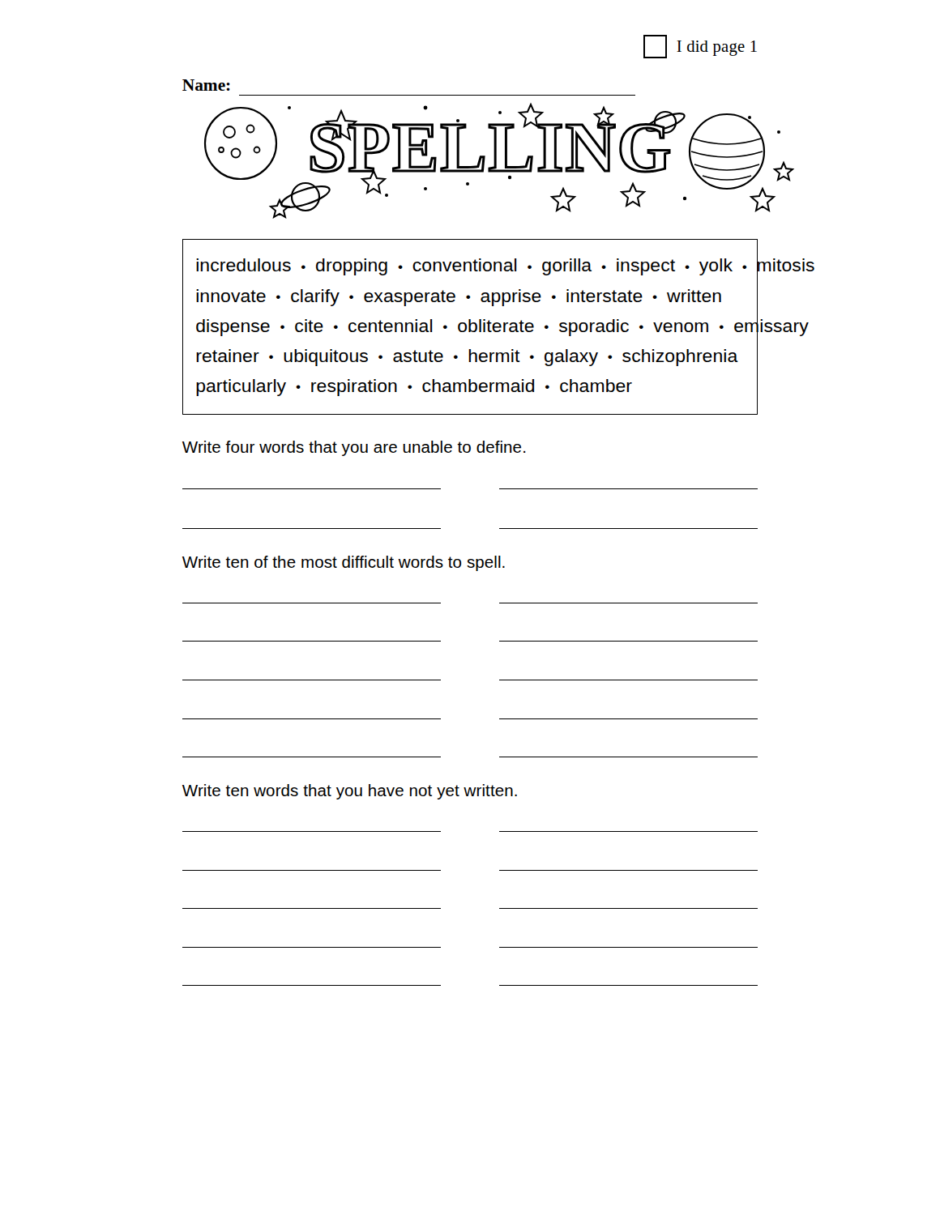I did page 1
Name:
Spelling SPELLING SPELLING
incredulous • dropping • conventional • gorilla • inspect • yolk • mitosis
innovate • clarify • exasperate • apprise • interstate • written
dispense • cite • centennial • obliterate • sporadic • venom • emissary
retainer • ubiquitous • astute • hermit • galaxy • schizophrenia
particularly • respiration • chambermaid • chamber
Write four words that you are unable to define.
Write ten of the most difficult words to spell.
Write ten words that you have not yet written.